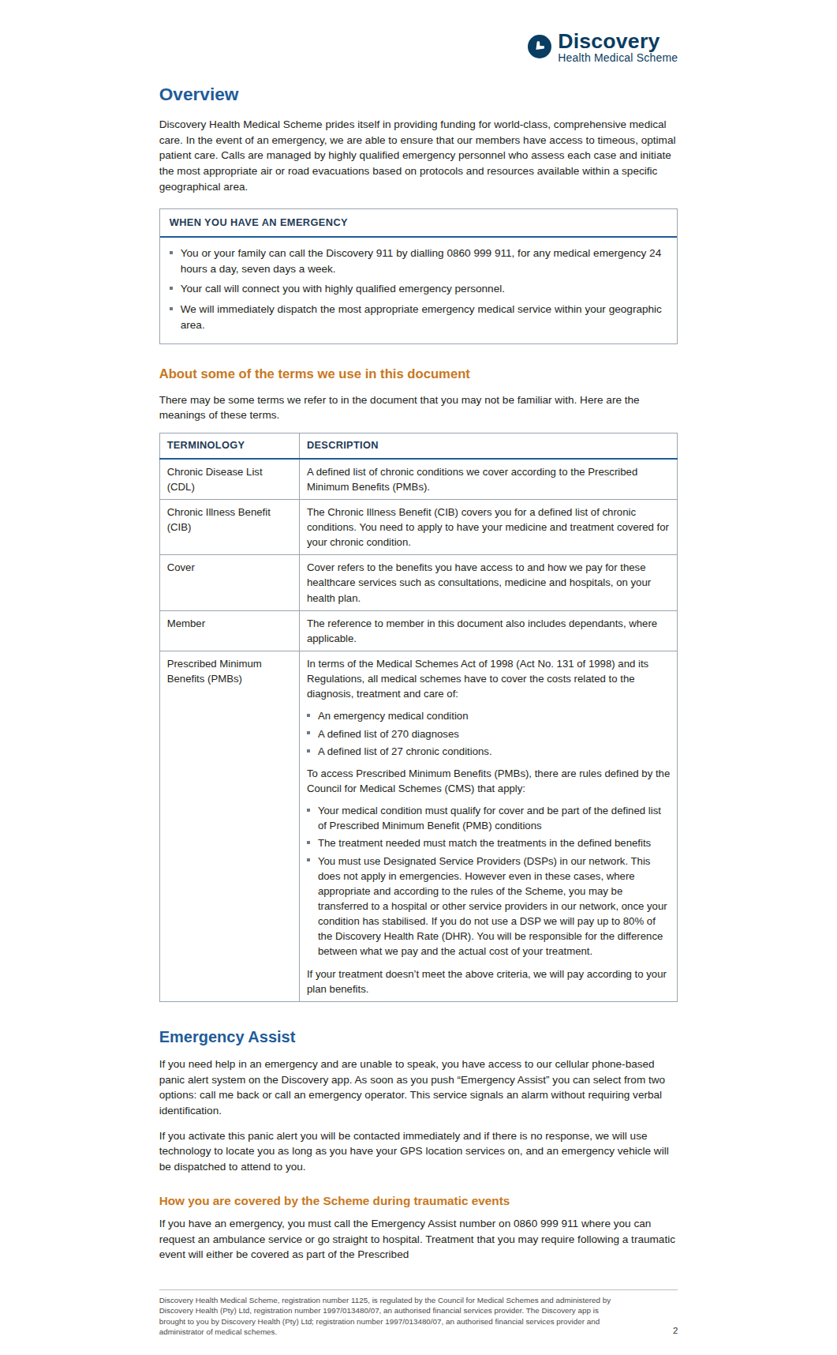Discovery
Health Medical Scheme
Overview
Discovery Health Medical Scheme prides itself in providing funding for world-class, comprehensive medical care. In the event of an emergency, we are able to ensure that our members have access to timeous, optimal patient care. Calls are managed by highly qualified emergency personnel who assess each case and initiate the most appropriate air or road evacuations based on protocols and resources available within a specific geographical area.
WHEN YOU HAVE AN EMERGENCY
You or your family can call the Discovery 911 by dialling 0860 999 911, for any medical emergency 24 hours a day, seven days a week.
Your call will connect you with highly qualified emergency personnel.
We will immediately dispatch the most appropriate emergency medical service within your geographic area.
About some of the terms we use in this document
There may be some terms we refer to in the document that you may not be familiar with. Here are the meanings of these terms.
| TERMINOLOGY | DESCRIPTION |
| --- | --- |
| Chronic Disease List (CDL) | A defined list of chronic conditions we cover according to the Prescribed Minimum Benefits (PMBs). |
| Chronic Illness Benefit (CIB) | The Chronic Illness Benefit (CIB) covers you for a defined list of chronic conditions. You need to apply to have your medicine and treatment covered for your chronic condition. |
| Cover | Cover refers to the benefits you have access to and how we pay for these healthcare services such as consultations, medicine and hospitals, on your health plan. |
| Member | The reference to member in this document also includes dependants, where applicable. |
| Prescribed Minimum Benefits (PMBs) | In terms of the Medical Schemes Act of 1998 (Act No. 131 of 1998) and its Regulations, all medical schemes have to cover the costs related to the diagnosis, treatment and care of: An emergency medical condition A defined list of 270 diagnoses A defined list of 27 chronic conditions. To access Prescribed Minimum Benefits (PMBs), there are rules defined by the Council for Medical Schemes (CMS) that apply: Your medical condition must qualify for cover and be part of the defined list of Prescribed Minimum Benefit (PMB) conditions The treatment needed must match the treatments in the defined benefits You must use Designated Service Providers (DSPs) in our network. This does not apply in emergencies. However even in these cases, where appropriate and according to the rules of the Scheme, you may be transferred to a hospital or other service providers in our network, once your condition has stabilised. If you do not use a DSP we will pay up to 80% of the Discovery Health Rate (DHR). You will be responsible for the difference between what we pay and the actual cost of your treatment. If your treatment doesn’t meet the above criteria, we will pay according to your plan benefits. |
Emergency Assist
If you need help in an emergency and are unable to speak, you have access to our cellular phone-based panic alert system on the Discovery app. As soon as you push “Emergency Assist” you can select from two options: call me back or call an emergency operator. This service signals an alarm without requiring verbal identification.
If you activate this panic alert you will be contacted immediately and if there is no response, we will use technology to locate you as long as you have your GPS location services on, and an emergency vehicle will be dispatched to attend to you.
How you are covered by the Scheme during traumatic events
If you have an emergency, you must call the Emergency Assist number on 0860 999 911 where you can request an ambulance service or go straight to hospital. Treatment that you may require following a traumatic event will either be covered as part of the Prescribed
Discovery Health Medical Scheme, registration number 1125, is regulated by the Council for Medical Schemes and administered by Discovery Health (Pty) Ltd, registration number 1997/013480/07, an authorised financial services provider. The Discovery app is brought to you by Discovery Health (Pty) Ltd; registration number 1997/013480/07, an authorised financial services provider and administrator of medical schemes.
2